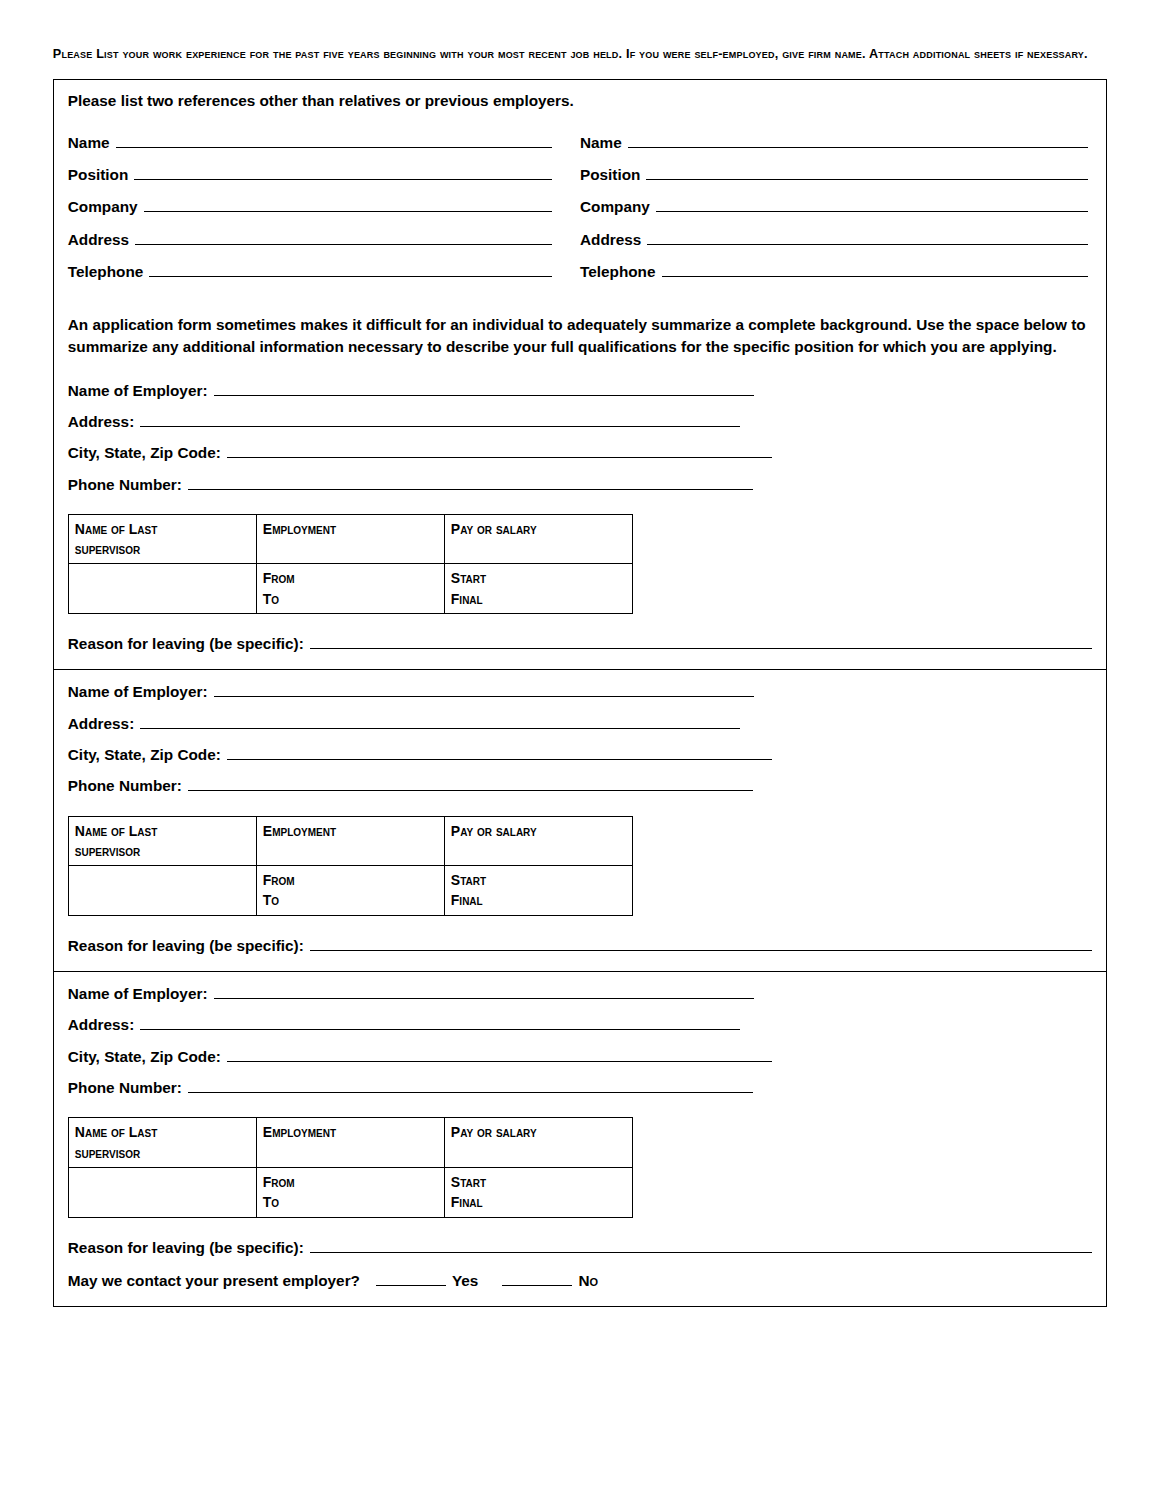Please List your work experience for the past five years beginning with your most recent job held. If you were self-employed, give firm name. Attach additional sheets if nexessary.
Please list two references other than relatives or previous employers.
| Name Position Company Address Telephone | Name Position Company Address Telephone |
An application form sometimes makes it difficult for an individual to adequately summarize a complete background. Use the space below to summarize any additional information necessary to describe your full qualifications for the specific position for which you are applying.
Name of Employer:
Address:
City, State, Zip Code:
Phone Number:
| Name of Last supervisor | Employment | Pay or salary |
| | From To | Start Final |
Reason for leaving (be specific):
Name of Employer:
Address:
City, State, Zip Code:
Phone Number:
| Name of Last supervisor | Employment | Pay or salary |
| | From To | Start Final |
Reason for leaving (be specific):
Name of Employer:
Address:
City, State, Zip Code:
Phone Number:
| Name of Last supervisor | Employment | Pay or salary |
| | From To | Start Final |
Reason for leaving (be specific):
May we contact your present employer? Yes No